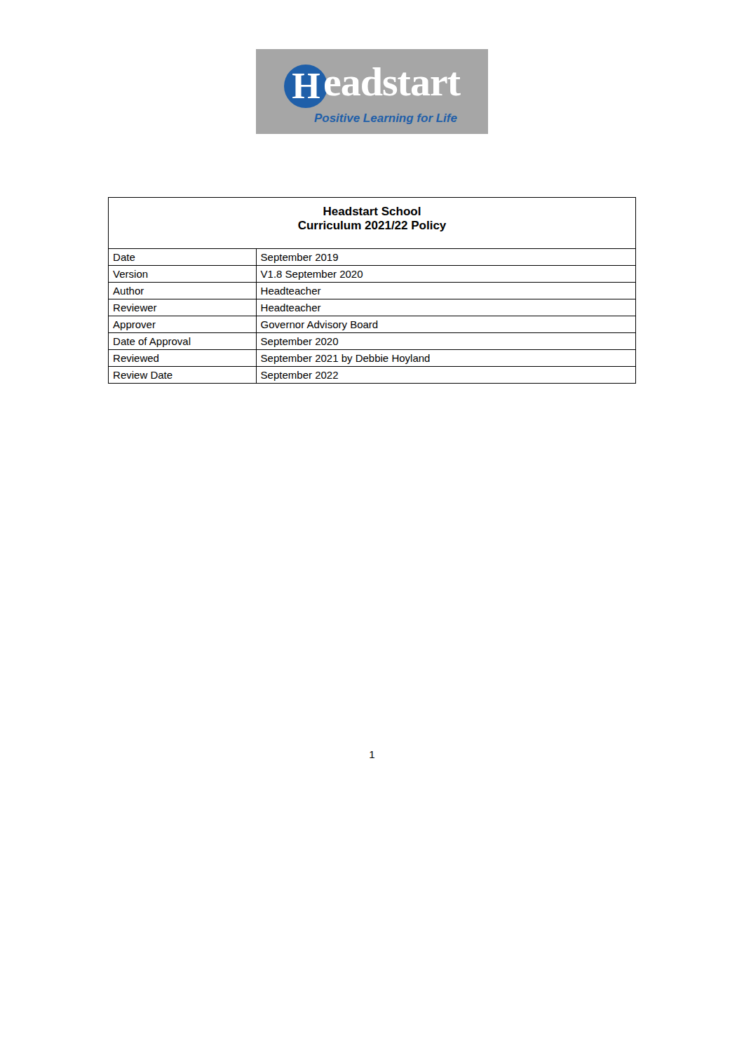Headstart
Positive Learning for Life
| Headstart School Curriculum 2021/22 Policy |
| Date | September 2019 |
| Version | V1.8 September 2020 |
| Author | Headteacher |
| Reviewer | Headteacher |
| Approver | Governor Advisory Board |
| Date of Approval | September 2020 |
| Reviewed | September 2021 by Debbie Hoyland |
| Review Date | September 2022 |
1